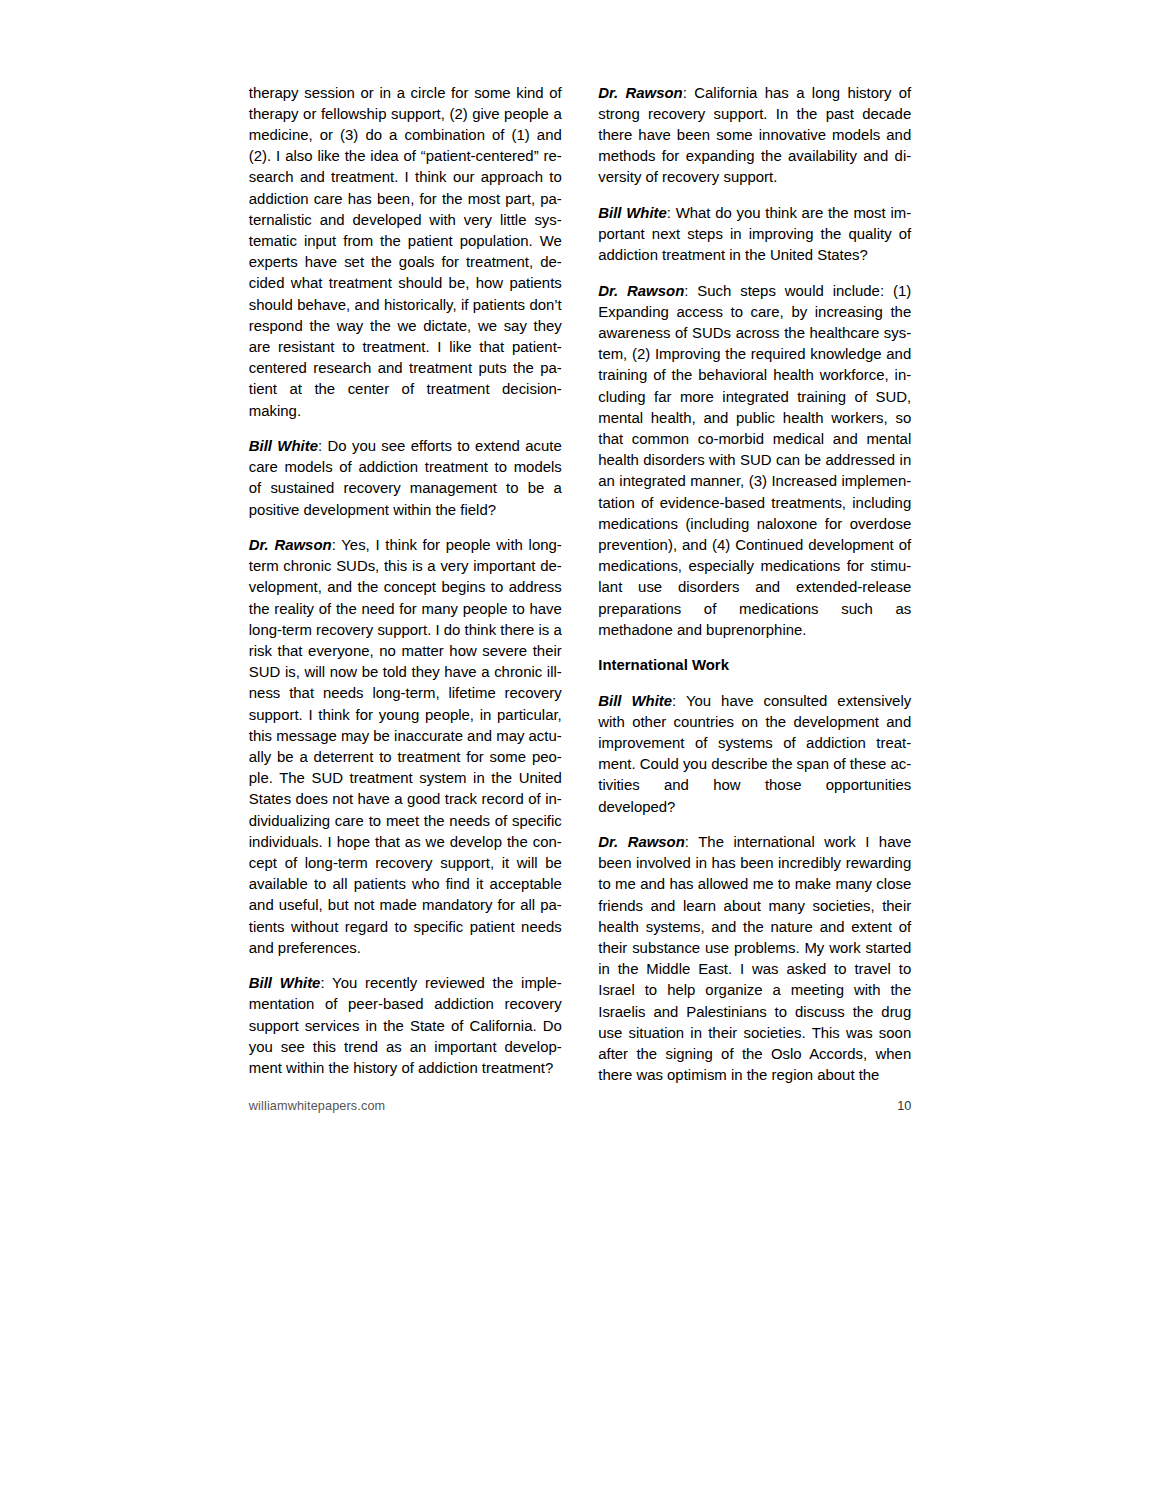therapy session or in a circle for some kind of therapy or fellowship support, (2) give people a medicine, or (3) do a combination of (1) and (2). I also like the idea of “patient-centered” research and treatment. I think our approach to addiction care has been, for the most part, paternalistic and developed with very little systematic input from the patient population. We experts have set the goals for treatment, decided what treatment should be, how patients should behave, and historically, if patients don’t respond the way the we dictate, we say they are resistant to treatment. I like that patient-centered research and treatment puts the patient at the center of treatment decision-making.
Bill White: Do you see efforts to extend acute care models of addiction treatment to models of sustained recovery management to be a positive development within the field?
Dr. Rawson: Yes, I think for people with long-term chronic SUDs, this is a very important development, and the concept begins to address the reality of the need for many people to have long-term recovery support. I do think there is a risk that everyone, no matter how severe their SUD is, will now be told they have a chronic illness that needs long-term, lifetime recovery support. I think for young people, in particular, this message may be inaccurate and may actually be a deterrent to treatment for some people. The SUD treatment system in the United States does not have a good track record of individualizing care to meet the needs of specific individuals. I hope that as we develop the concept of long-term recovery support, it will be available to all patients who find it acceptable and useful, but not made mandatory for all patients without regard to specific patient needs and preferences.
Bill White: You recently reviewed the implementation of peer-based addiction recovery support services in the State of California. Do you see this trend as an important development within the history of addiction treatment?
Dr. Rawson: California has a long history of strong recovery support. In the past decade there have been some innovative models and methods for expanding the availability and diversity of recovery support.
Bill White: What do you think are the most important next steps in improving the quality of addiction treatment in the United States?
Dr. Rawson: Such steps would include: (1) Expanding access to care, by increasing the awareness of SUDs across the healthcare system, (2) Improving the required knowledge and training of the behavioral health workforce, including far more integrated training of SUD, mental health, and public health workers, so that common co-morbid medical and mental health disorders with SUD can be addressed in an integrated manner, (3) Increased implementation of evidence-based treatments, including medications (including naloxone for overdose prevention), and (4) Continued development of medications, especially medications for stimulant use disorders and extended-release preparations of medications such as methadone and buprenorphine.
International Work
Bill White: You have consulted extensively with other countries on the development and improvement of systems of addiction treatment. Could you describe the span of these activities and how those opportunities developed?
Dr. Rawson: The international work I have been involved in has been incredibly rewarding to me and has allowed me to make many close friends and learn about many societies, their health systems, and the nature and extent of their substance use problems. My work started in the Middle East. I was asked to travel to Israel to help organize a meeting with the Israelis and Palestinians to discuss the drug use situation in their societies. This was soon after the signing of the Oslo Accords, when there was optimism in the region about the
williamwhitepapers.com 10